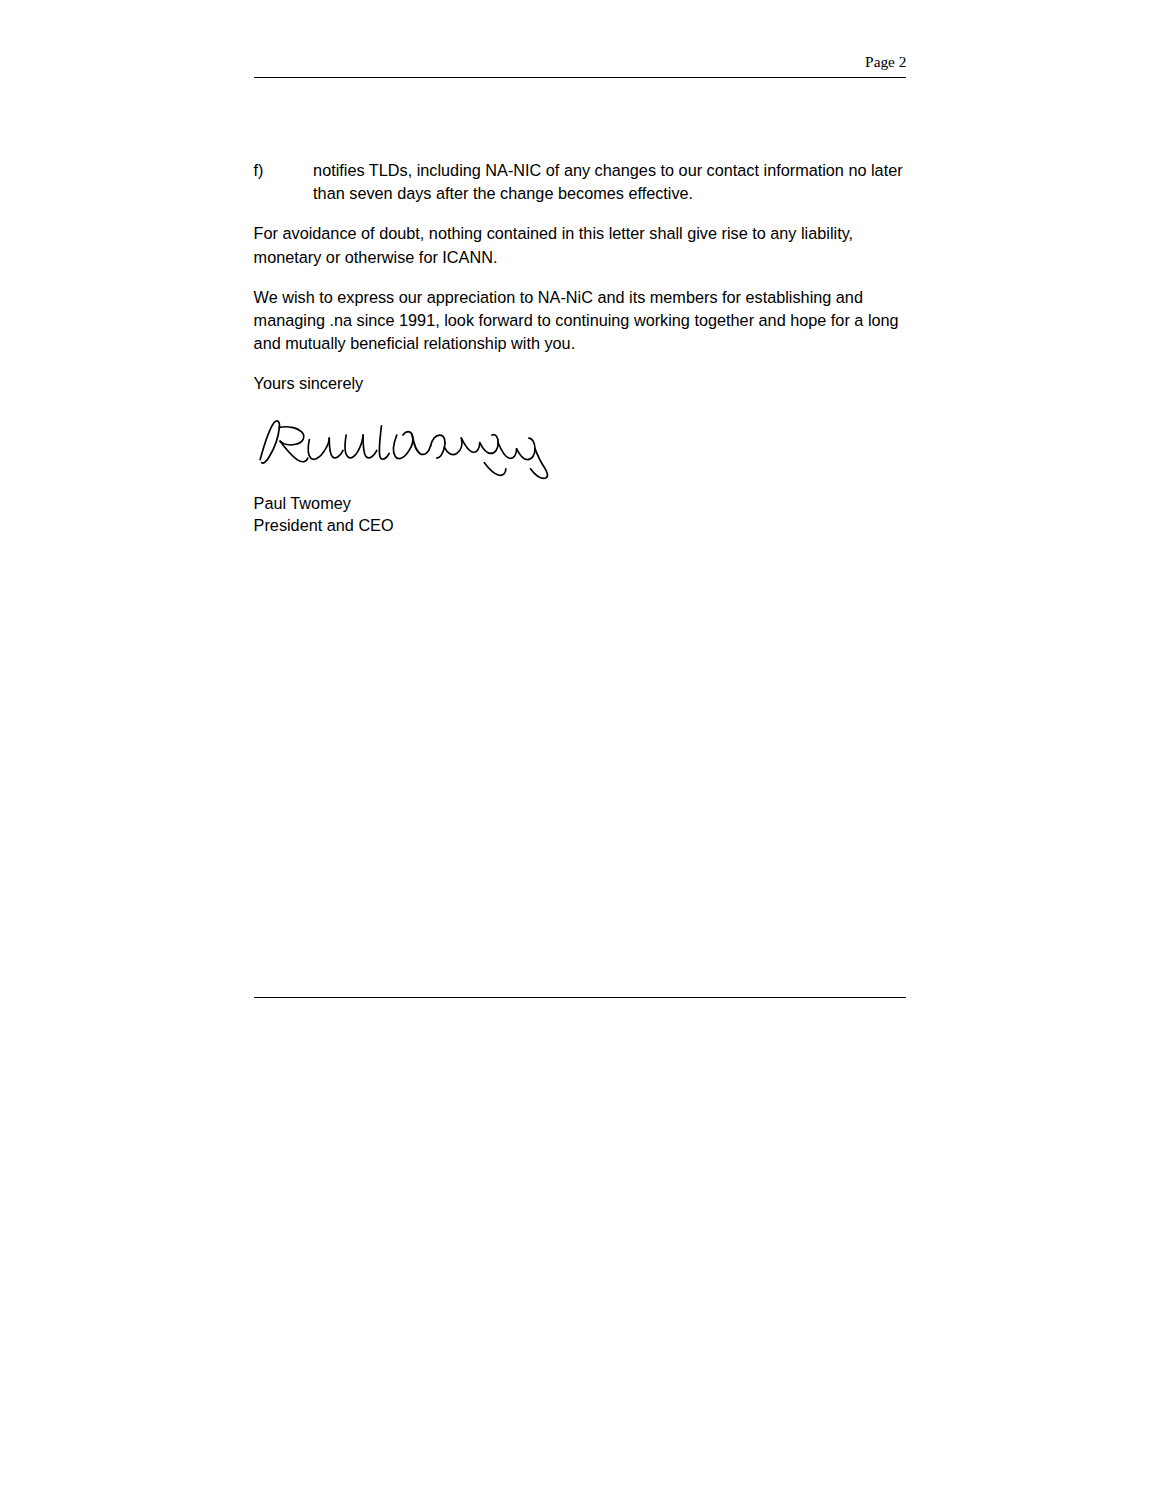Page 2
f)
notifies TLDs, including NA-NIC of any changes to our contact information no later than seven days after the change becomes effective.
For avoidance of doubt, nothing contained in this letter shall give rise to any liability, monetary or otherwise for ICANN.
We wish to express our appreciation to NA-NiC and its members for establishing and managing .na since 1991, look forward to continuing working together and hope for a long and mutually beneficial relationship with you.
Yours sincerely
Paul Twomey
President and CEO